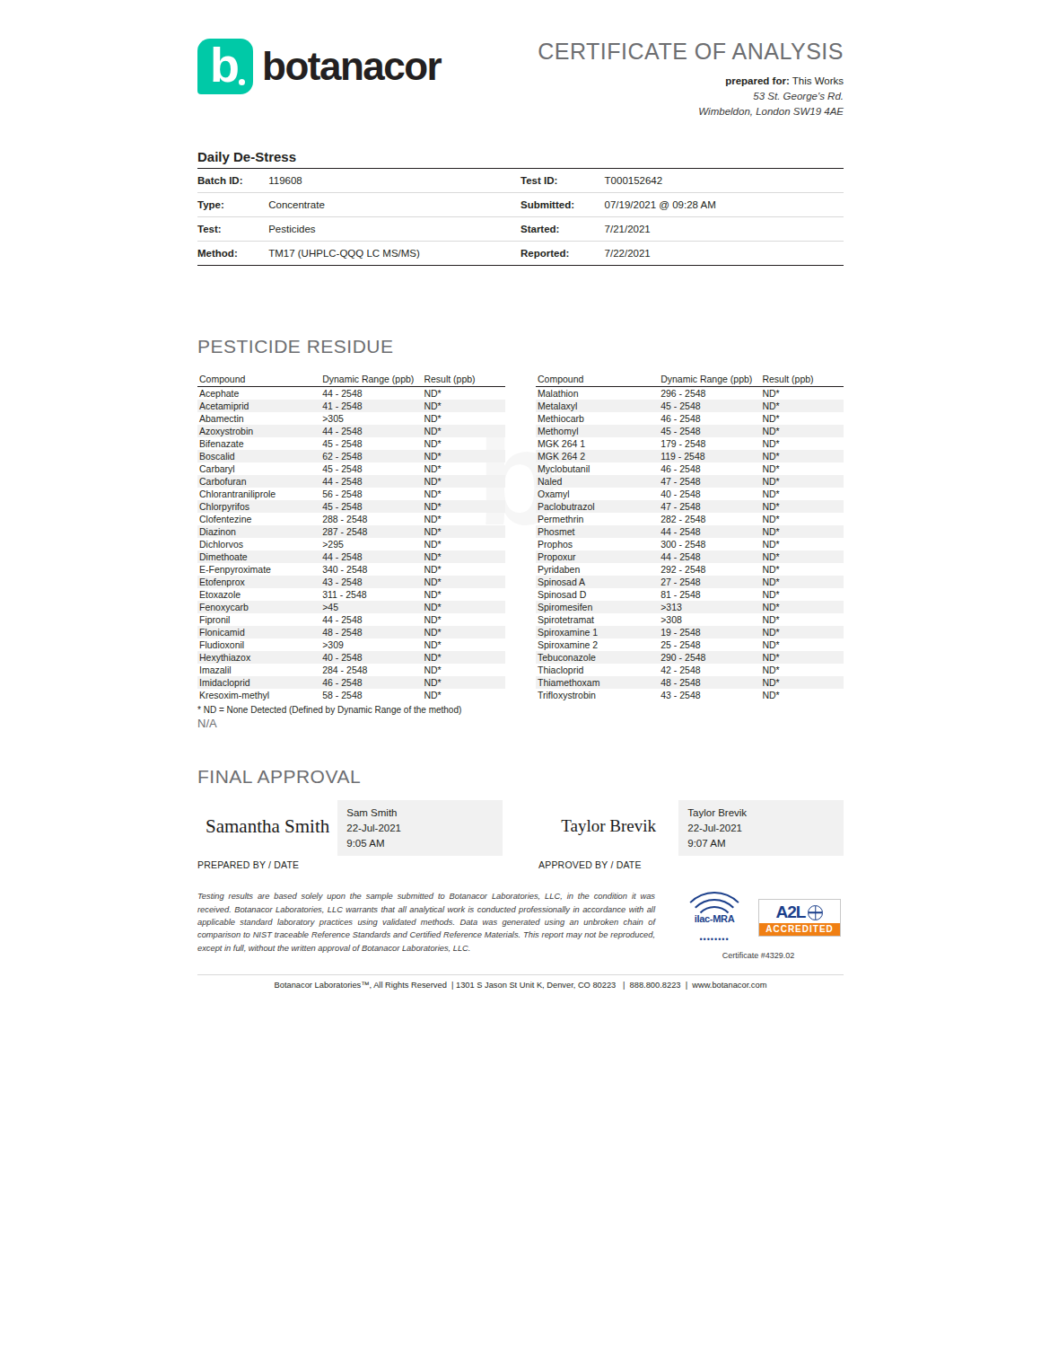botanacor
CERTIFICATE OF ANALYSIS
prepared for: This Works
53 St. George's Rd.
Wimbeldon, London SW19 4AE
Daily De-Stress
| Batch ID: | 119608 | Test ID: | T000152642 |
| Type: | Concentrate | Submitted: | 07/19/2021 @ 09:28 AM |
| Test: | Pesticides | Started: | 7/21/2021 |
| Method: | TM17 (UHPLC-QQQ LC MS/MS) | Reported: | 7/22/2021 |
PESTICIDE RESIDUE
b
| Compound | Dynamic Range (ppb) | Result (ppb) |
| --- | --- | --- |
| Acephate | 44 - 2548 | ND* |
| Acetamiprid | 41 - 2548 | ND* |
| Abamectin | >305 | ND* |
| Azoxystrobin | 44 - 2548 | ND* |
| Bifenazate | 45 - 2548 | ND* |
| Boscalid | 62 - 2548 | ND* |
| Carbaryl | 45 - 2548 | ND* |
| Carbofuran | 44 - 2548 | ND* |
| Chlorantraniliprole | 56 - 2548 | ND* |
| Chlorpyrifos | 45 - 2548 | ND* |
| Clofentezine | 288 - 2548 | ND* |
| Diazinon | 287 - 2548 | ND* |
| Dichlorvos | >295 | ND* |
| Dimethoate | 44 - 2548 | ND* |
| E-Fenpyroximate | 340 - 2548 | ND* |
| Etofenprox | 43 - 2548 | ND* |
| Etoxazole | 311 - 2548 | ND* |
| Fenoxycarb | >45 | ND* |
| Fipronil | 44 - 2548 | ND* |
| Flonicamid | 48 - 2548 | ND* |
| Fludioxonil | >309 | ND* |
| Hexythiazox | 40 - 2548 | ND* |
| Imazalil | 284 - 2548 | ND* |
| Imidacloprid | 46 - 2548 | ND* |
| Kresoxim-methyl | 58 - 2548 | ND* |
| Compound | Dynamic Range (ppb) | Result (ppb) |
| --- | --- | --- |
| Malathion | 296 - 2548 | ND* |
| Metalaxyl | 45 - 2548 | ND* |
| Methiocarb | 46 - 2548 | ND* |
| Methomyl | 45 - 2548 | ND* |
| MGK 264 1 | 179 - 2548 | ND* |
| MGK 264 2 | 119 - 2548 | ND* |
| Myclobutanil | 46 - 2548 | ND* |
| Naled | 47 - 2548 | ND* |
| Oxamyl | 40 - 2548 | ND* |
| Paclobutrazol | 47 - 2548 | ND* |
| Permethrin | 282 - 2548 | ND* |
| Phosmet | 44 - 2548 | ND* |
| Prophos | 300 - 2548 | ND* |
| Propoxur | 44 - 2548 | ND* |
| Pyridaben | 292 - 2548 | ND* |
| Spinosad A | 27 - 2548 | ND* |
| Spinosad D | 81 - 2548 | ND* |
| Spiromesifen | >313 | ND* |
| Spirotetramat | >308 | ND* |
| Spiroxamine 1 | 19 - 2548 | ND* |
| Spiroxamine 2 | 25 - 2548 | ND* |
| Tebuconazole | 290 - 2548 | ND* |
| Thiacloprid | 42 - 2548 | ND* |
| Thiamethoxam | 48 - 2548 | ND* |
| Trifloxystrobin | 43 - 2548 | ND* |
* ND = None Detected (Defined by Dynamic Range of the method)
N/A
FINAL APPROVAL
Samantha Smith
Sam Smith
22-Jul-2021
9:05 AM
PREPARED BY / DATE
Taylor Brevik
Taylor Brevik
22-Jul-2021
9:07 AM
APPROVED BY / DATE
Testing results are based solely upon the sample submitted to Botanacor Laboratories, LLC, in the condition it was received. Botanacor Laboratories, LLC warrants that all analytical work is conducted professionally in accordance with all applicable standard laboratory practices using validated methods. Data was generated using an unbroken chain of comparison to NIST traceable Reference Standards and Certified Reference Materials. This report may not be reproduced, except in full, without the written approval of Botanacor Laboratories, LLC.
ilac-MRA
••••••••
A2L
ACCREDITED
Certificate #4329.02
Botanacor Laboratories™, All Rights Reserved | 1301 S Jason St Unit K, Denver, CO 80223 | 888.800.8223 | www.botanacor.com